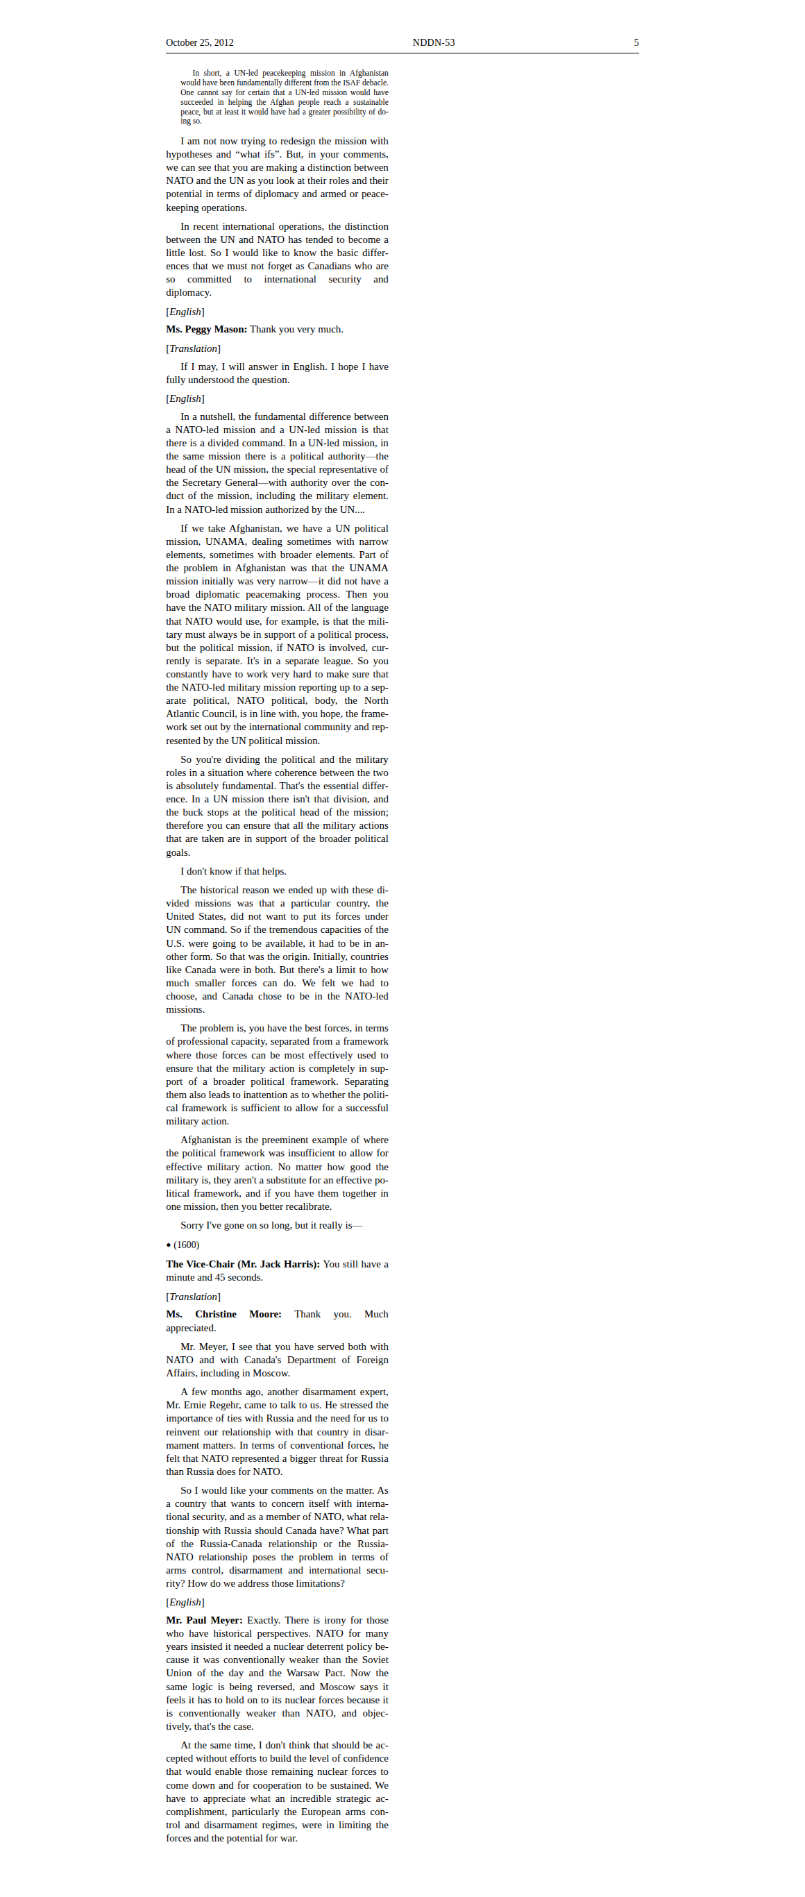October 25, 2012 NDDN-53 5
In short, a UN-led peacekeeping mission in Afghanistan would have been fundamentally different from the ISAF debacle. One cannot say for certain that a UN-led mission would have succeeded in helping the Afghan people reach a sustainable peace, but at least it would have had a greater possibility of doing so.
I am not now trying to redesign the mission with hypotheses and “what ifs”. But, in your comments, we can see that you are making a distinction between NATO and the UN as you look at their roles and their potential in terms of diplomacy and armed or peacekeeping operations.
In recent international operations, the distinction between the UN and NATO has tended to become a little lost. So I would like to know the basic differences that we must not forget as Canadians who are so committed to international security and diplomacy.
English
Ms. Peggy Mason: Thank you very much.
Translation
If I may, I will answer in English. I hope I have fully understood the question.
English
In a nutshell, the fundamental difference between a NATO-led mission and a UN-led mission is that there is a divided command. In a UN-led mission, in the same mission there is a political authority—the head of the UN mission, the special representative of the Secretary General—with authority over the conduct of the mission, including the military element. In a NATO-led mission authorized by the UN....
If we take Afghanistan, we have a UN political mission, UNAMA, dealing sometimes with narrow elements, sometimes with broader elements. Part of the problem in Afghanistan was that the UNAMA mission initially was very narrow—it did not have a broad diplomatic peacemaking process. Then you have the NATO military mission. All of the language that NATO would use, for example, is that the military must always be in support of a political process, but the political mission, if NATO is involved, currently is separate. It's in a separate league. So you constantly have to work very hard to make sure that the NATO-led military mission reporting up to a separate political, NATO political, body, the North Atlantic Council, is in line with, you hope, the framework set out by the international community and represented by the UN political mission.
So you're dividing the political and the military roles in a situation where coherence between the two is absolutely fundamental. That's the essential difference. In a UN mission there isn't that division, and the buck stops at the political head of the mission; therefore you can ensure that all the military actions that are taken are in support of the broader political goals.
I don't know if that helps.
The historical reason we ended up with these divided missions was that a particular country, the United States, did not want to put its forces under UN command. So if the tremendous capacities of the U.S. were going to be available, it had to be in another form. So that was the origin. Initially, countries like Canada were in both. But there's a limit to how much smaller forces can do. We felt we had to choose, and Canada chose to be in the NATO-led missions.
The problem is, you have the best forces, in terms of professional capacity, separated from a framework where those forces can be most effectively used to ensure that the military action is completely in support of a broader political framework. Separating them also leads to inattention as to whether the political framework is sufficient to allow for a successful military action.
Afghanistan is the preeminent example of where the political framework was insufficient to allow for effective military action. No matter how good the military is, they aren't a substitute for an effective political framework, and if you have them together in one mission, then you better recalibrate.
Sorry I've gone on so long, but it really is—
●(1600)
The Vice-Chair (Mr. Jack Harris): You still have a minute and 45 seconds.
Translation
Ms. Christine Moore: Thank you. Much appreciated.
Mr. Meyer, I see that you have served both with NATO and with Canada's Department of Foreign Affairs, including in Moscow.
A few months ago, another disarmament expert, Mr. Ernie Regehr, came to talk to us. He stressed the importance of ties with Russia and the need for us to reinvent our relationship with that country in disarmament matters. In terms of conventional forces, he felt that NATO represented a bigger threat for Russia than Russia does for NATO.
So I would like your comments on the matter. As a country that wants to concern itself with international security, and as a member of NATO, what relationship with Russia should Canada have? What part of the Russia-Canada relationship or the Russia-NATO relationship poses the problem in terms of arms control, disarmament and international security? How do we address those limitations?
English
Mr. Paul Meyer: Exactly. There is irony for those who have historical perspectives. NATO for many years insisted it needed a nuclear deterrent policy because it was conventionally weaker than the Soviet Union of the day and the Warsaw Pact. Now the same logic is being reversed, and Moscow says it feels it has to hold on to its nuclear forces because it is conventionally weaker than NATO, and objectively, that's the case.
At the same time, I don't think that should be accepted without efforts to build the level of confidence that would enable those remaining nuclear forces to come down and for cooperation to be sustained. We have to appreciate what an incredible strategic accomplishment, particularly the European arms control and disarmament regimes, were in limiting the forces and the potential for war.